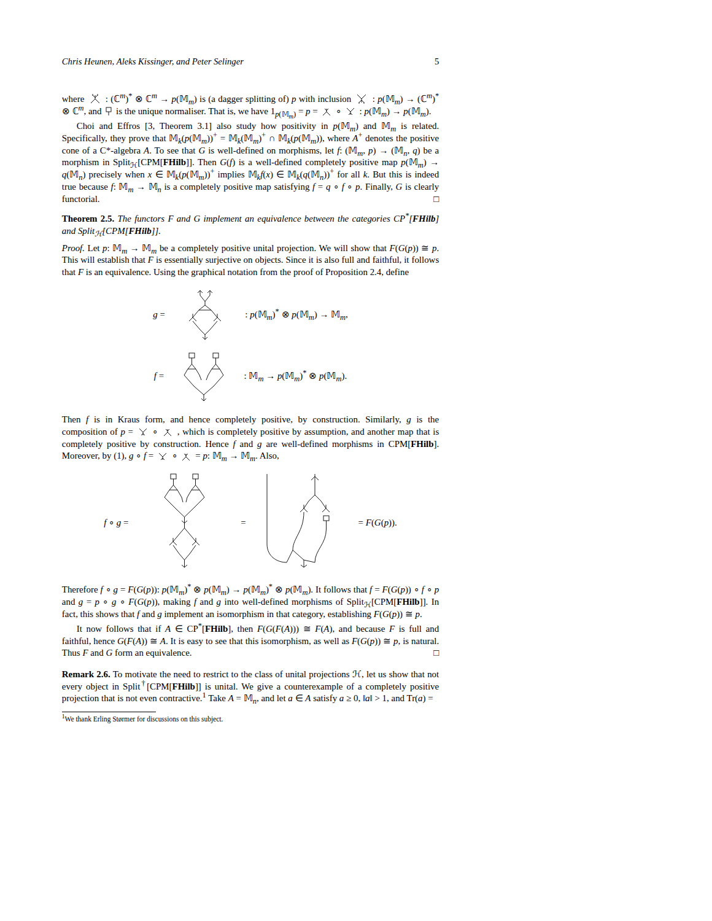Chris Heunen, Aleks Kissinger, and Peter Selinger 5
where : (ℂm)* ⊗ ℂm → p(𝕄m) is (a dagger splitting of) p with inclusion : p(𝕄m) → (ℂm)* ⊗ ℂm, and is the unique normaliser. That is, we have 1p(𝕄m) = p = ∘ : p(𝕄m) → p(𝕄m).
Choi and Effros [3, Theorem 3.1] also study how positivity in p(𝕄m) and 𝕄m is related. Specifically, they prove that 𝕄k(p(𝕄m))+ = 𝕄k(𝕄m)+ ∩ 𝕄k(p(𝕄m)), where A+ denotes the positive cone of a C*-algebra A. To see that G is well-defined on morphisms, let f: (𝕄m, p) → (𝕄n, q) be a morphism in Splitℋ[CPM[FHilb]]. Then G(f) is a well-defined completely positive map p(𝕄m) → q(𝕄n) precisely when x ∈ 𝕄k(p(𝕄m))+ implies 𝕄kf(x) ∈ 𝕄k(q(𝕄n))+ for all k. But this is indeed true because f: 𝕄m → 𝕄n is a completely positive map satisfying f = q ∘ f ∘ p. Finally, G is clearly functorial.□
Theorem 2.5. The functors F and G implement an equivalence between the categories CP*[FHilb] and Splitℋ[CPM[FHilb]].
Proof. Let p: 𝕄m → 𝕄m be a completely positive unital projection. We will show that F(G(p)) ≅ p. This will establish that F is essentially surjective on objects. Since it is also full and faithful, it follows that F is an equivalence. Using the graphical notation from the proof of Proposition 2.4, define
g = : p(𝕄m)* ⊗ p(𝕄m) → 𝕄m,
f = : 𝕄m → p(𝕄m)* ⊗ p(𝕄m).
Then f is in Kraus form, and hence completely positive, by construction. Similarly, g is the composition of p = ∘ , which is completely positive by assumption, and another map that is completely positive by construction. Hence f and g are well-defined morphisms in CPM[FHilb]. Moreover, by (1), g ∘ f = ∘ = p: 𝕄m → 𝕄m. Also,
f ∘ g = = = F(G(p)).
Therefore f ∘ g = F(G(p)): p(𝕄m)* ⊗ p(𝕄m) → p(𝕄m)* ⊗ p(𝕄m). It follows that f = F(G(p)) ∘ f ∘ p and g = p ∘ g ∘ F(G(p)), making f and g into well-defined morphisms of Splitℋ[CPM[FHilb]]. In fact, this shows that f and g implement an isomorphism in that category, establishing F(G(p)) ≅ p.
It now follows that if A ∈ CP*[FHilb], then F(G(F(A))) ≅ F(A), and because F is full and faithful, hence G(F(A)) ≅ A. It is easy to see that this isomorphism, as well as F(G(p)) ≅ p, is natural. Thus F and G form an equivalence.□
Remark 2.6. To motivate the need to restrict to the class of unital projections ℋ, let us show that not every object in Split†[CPM[FHilb]] is unital. We give a counterexample of a completely positive projection that is not even contractive.1 Take A = 𝕄n, and let a ∈ A satisfy a ≥ 0, ‖a‖ > 1, and Tr(a) =
1We thank Erling Størmer for discussions on this subject.